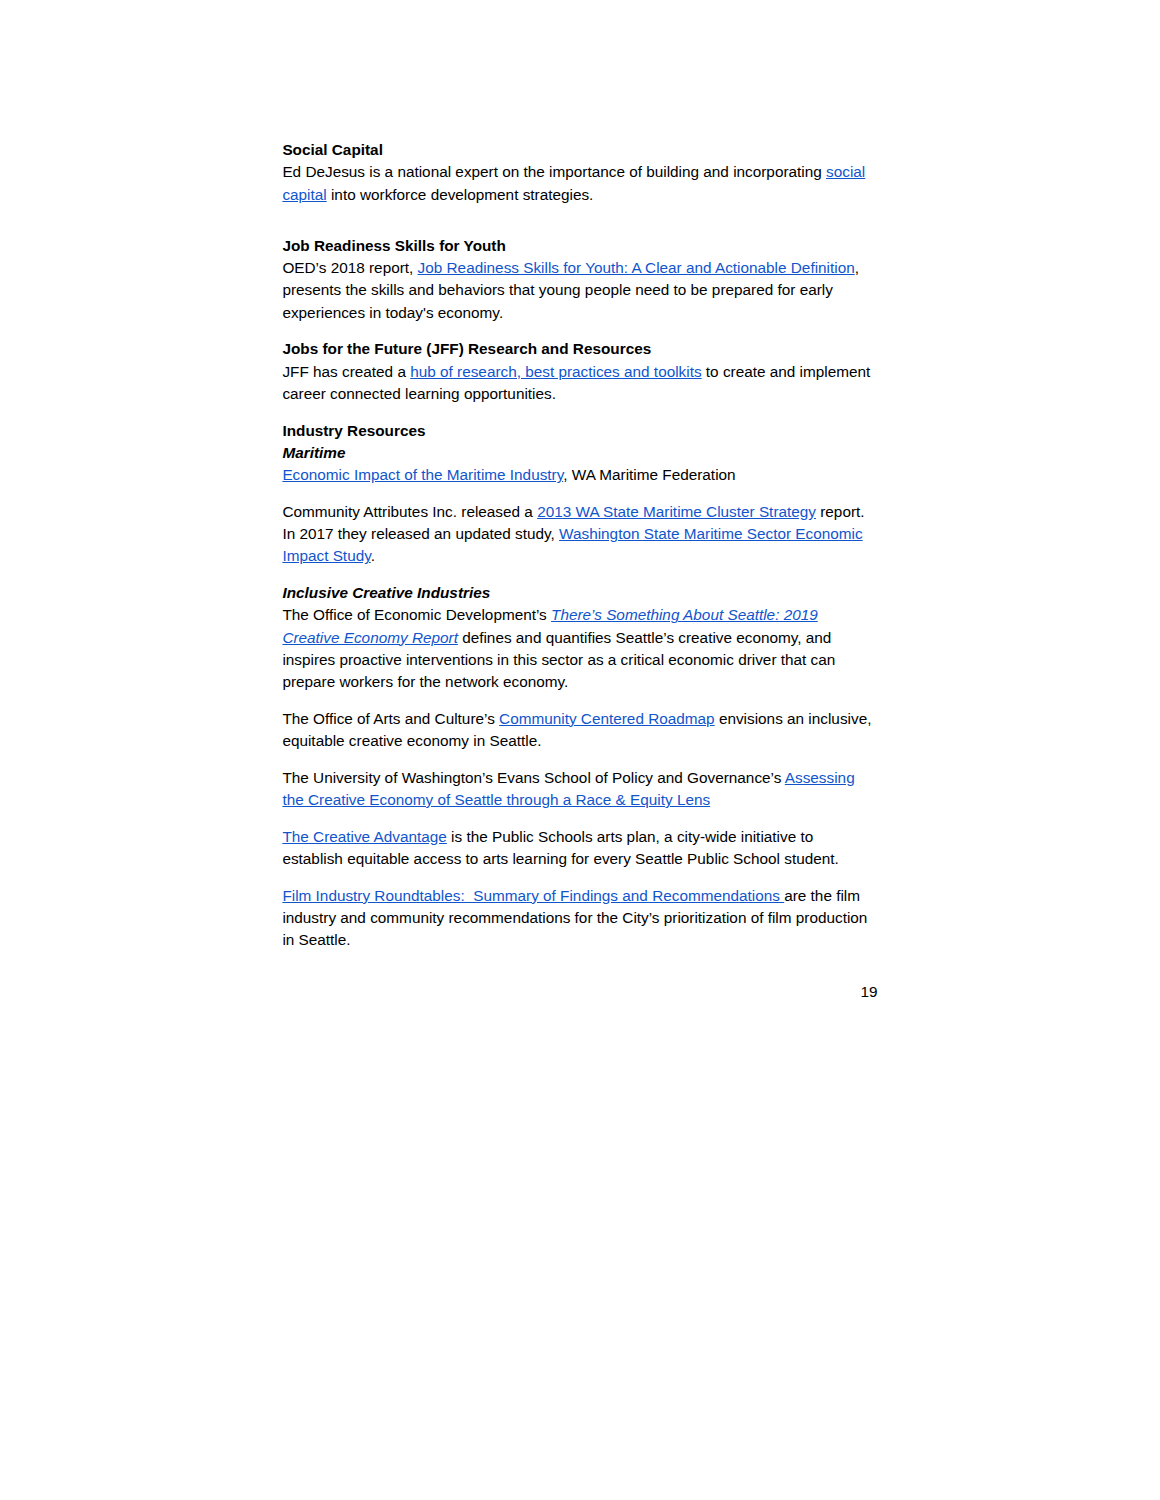Social Capital
Ed DeJesus is a national expert on the importance of building and incorporating social capital into workforce development strategies.
Job Readiness Skills for Youth
OED’s 2018 report, Job Readiness Skills for Youth: A Clear and Actionable Definition, presents the skills and behaviors that young people need to be prepared for early experiences in today's economy.
Jobs for the Future (JFF) Research and Resources
JFF has created a hub of research, best practices and toolkits to create and implement career connected learning opportunities.
Industry Resources
Maritime
Economic Impact of the Maritime Industry, WA Maritime Federation
Community Attributes Inc. released a 2013 WA State Maritime Cluster Strategy report. In 2017 they released an updated study, Washington State Maritime Sector Economic Impact Study.
Inclusive Creative Industries
The Office of Economic Development’s There’s Something About Seattle: 2019 Creative Economy Report defines and quantifies Seattle’s creative economy, and inspires proactive interventions in this sector as a critical economic driver that can prepare workers for the network economy.
The Office of Arts and Culture’s Community Centered Roadmap envisions an inclusive, equitable creative economy in Seattle.
The University of Washington’s Evans School of Policy and Governance’s Assessing the Creative Economy of Seattle through a Race & Equity Lens
The Creative Advantage is the Public Schools arts plan, a city-wide initiative to establish equitable access to arts learning for every Seattle Public School student.
Film Industry Roundtables: Summary of Findings and Recommendations are the film industry and community recommendations for the City’s prioritization of film production in Seattle.
19